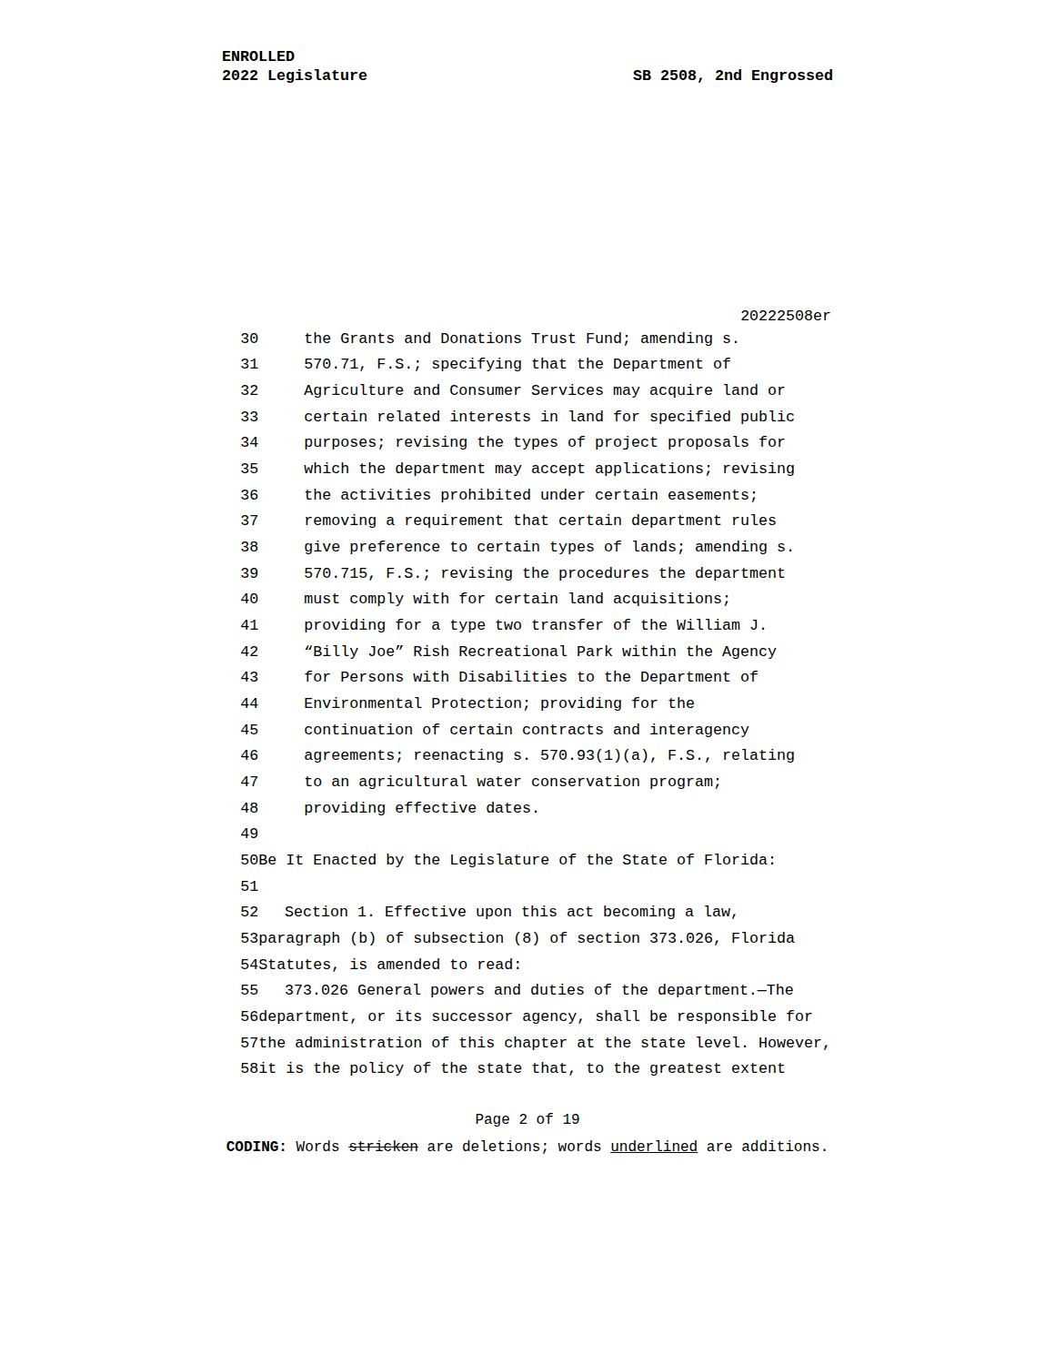ENROLLED 2022 Legislature SB 2508, 2nd Engrossed
20222508er
| 30 | the Grants and Donations Trust Fund; amending s. |
| 31 | 570.71, F.S.; specifying that the Department of |
| 32 | Agriculture and Consumer Services may acquire land or |
| 33 | certain related interests in land for specified public |
| 34 | purposes; revising the types of project proposals for |
| 35 | which the department may accept applications; revising |
| 36 | the activities prohibited under certain easements; |
| 37 | removing a requirement that certain department rules |
| 38 | give preference to certain types of lands; amending s. |
| 39 | 570.715, F.S.; revising the procedures the department |
| 40 | must comply with for certain land acquisitions; |
| 41 | providing for a type two transfer of the William J. |
| 42 | “Billy Joe” Rish Recreational Park within the Agency |
| 43 | for Persons with Disabilities to the Department of |
| 44 | Environmental Protection; providing for the |
| 45 | continuation of certain contracts and interagency |
| 46 | agreements; reenacting s. 570.93(1)(a), F.S., relating |
| 47 | to an agricultural water conservation program; |
| 48 | providing effective dates. |
| 49 | |
| 50 | Be It Enacted by the Legislature of the State of Florida: |
| 51 | |
| 52 | Section 1. Effective upon this act becoming a law, |
| 53 | paragraph (b) of subsection (8) of section 373.026, Florida |
| 54 | Statutes, is amended to read: |
| 55 | 373.026 General powers and duties of the department.—The |
| 56 | department, or its successor agency, shall be responsible for |
| 57 | the administration of this chapter at the state level. However, |
| 58 | it is the policy of the state that, to the greatest extent |
Page 2 of 19
CODING: Words stricken are deletions; words underlined are additions.